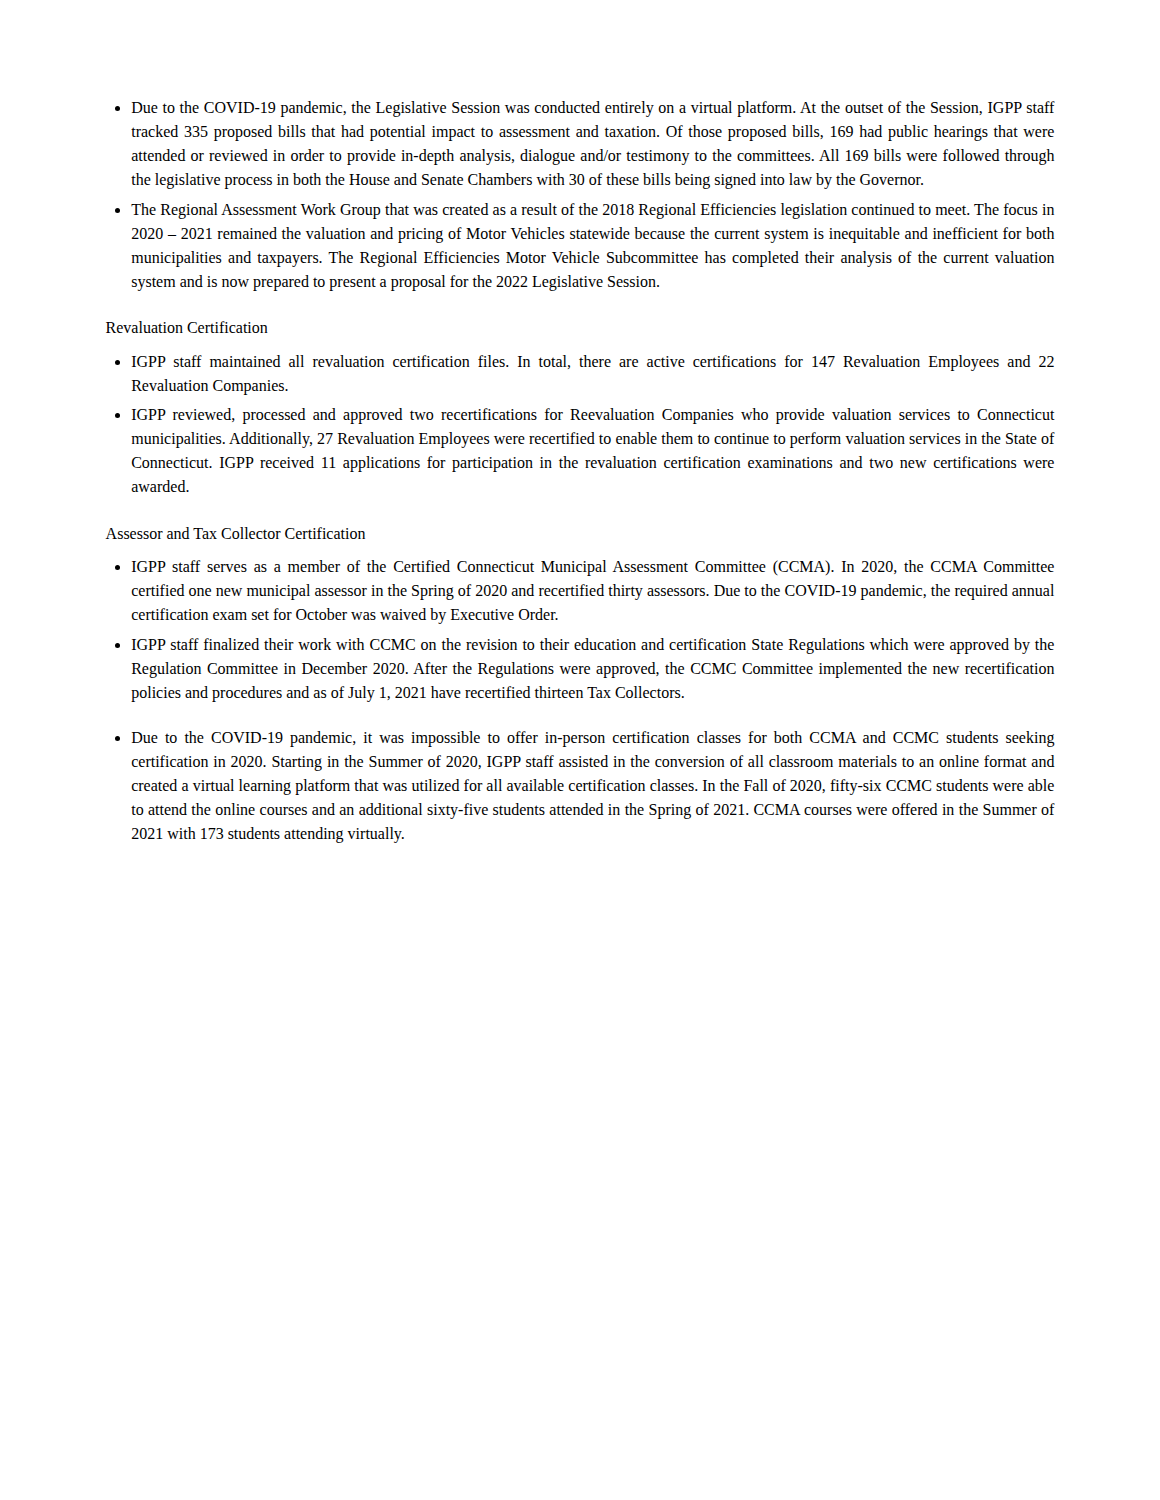Due to the COVID-19 pandemic, the Legislative Session was conducted entirely on a virtual platform. At the outset of the Session, IGPP staff tracked 335 proposed bills that had potential impact to assessment and taxation. Of those proposed bills, 169 had public hearings that were attended or reviewed in order to provide in-depth analysis, dialogue and/or testimony to the committees. All 169 bills were followed through the legislative process in both the House and Senate Chambers with 30 of these bills being signed into law by the Governor.
The Regional Assessment Work Group that was created as a result of the 2018 Regional Efficiencies legislation continued to meet. The focus in 2020 – 2021 remained the valuation and pricing of Motor Vehicles statewide because the current system is inequitable and inefficient for both municipalities and taxpayers. The Regional Efficiencies Motor Vehicle Subcommittee has completed their analysis of the current valuation system and is now prepared to present a proposal for the 2022 Legislative Session.
Revaluation Certification
IGPP staff maintained all revaluation certification files. In total, there are active certifications for 147 Revaluation Employees and 22 Revaluation Companies.
IGPP reviewed, processed and approved two recertifications for Reevaluation Companies who provide valuation services to Connecticut municipalities. Additionally, 27 Revaluation Employees were recertified to enable them to continue to perform valuation services in the State of Connecticut. IGPP received 11 applications for participation in the revaluation certification examinations and two new certifications were awarded.
Assessor and Tax Collector Certification
IGPP staff serves as a member of the Certified Connecticut Municipal Assessment Committee (CCMA). In 2020, the CCMA Committee certified one new municipal assessor in the Spring of 2020 and recertified thirty assessors. Due to the COVID-19 pandemic, the required annual certification exam set for October was waived by Executive Order.
IGPP staff finalized their work with CCMC on the revision to their education and certification State Regulations which were approved by the Regulation Committee in December 2020. After the Regulations were approved, the CCMC Committee implemented the new recertification policies and procedures and as of July 1, 2021 have recertified thirteen Tax Collectors.
Due to the COVID-19 pandemic, it was impossible to offer in-person certification classes for both CCMA and CCMC students seeking certification in 2020. Starting in the Summer of 2020, IGPP staff assisted in the conversion of all classroom materials to an online format and created a virtual learning platform that was utilized for all available certification classes. In the Fall of 2020, fifty-six CCMC students were able to attend the online courses and an additional sixty-five students attended in the Spring of 2021. CCMA courses were offered in the Summer of 2021 with 173 students attending virtually.